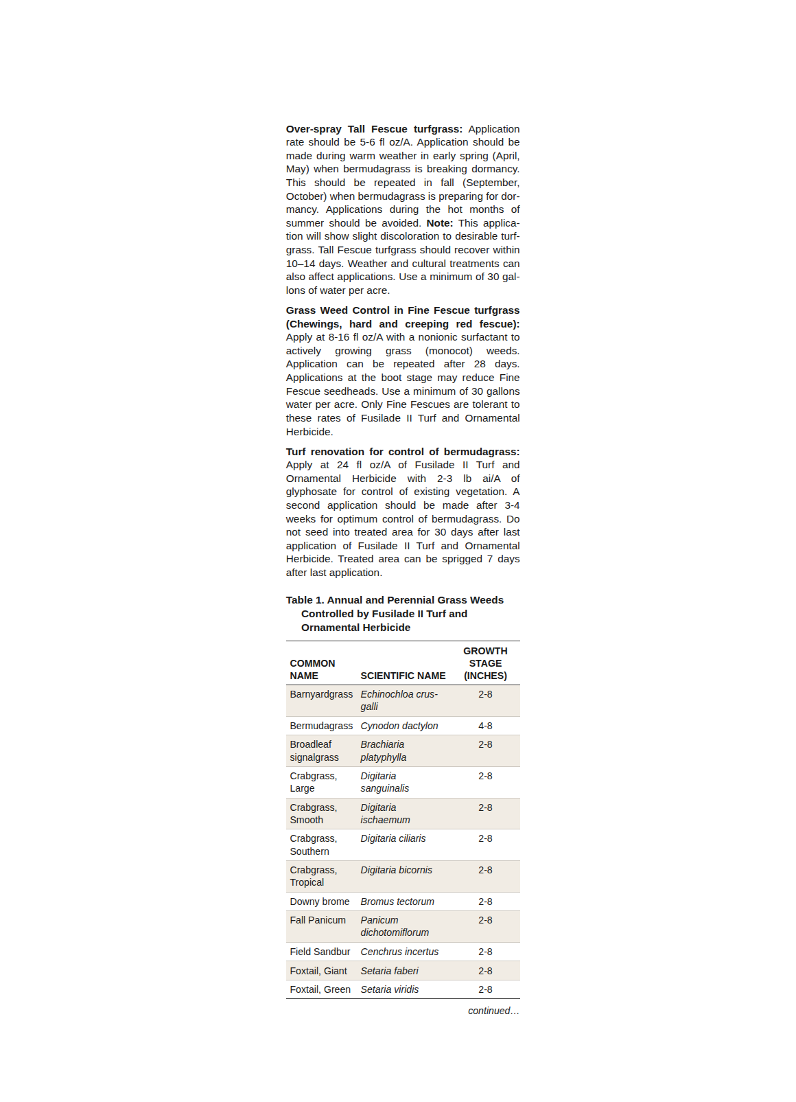Over-spray Tall Fescue turfgrass: Application rate should be 5-6 fl oz/A. Application should be made during warm weather in early spring (April, May) when bermudagrass is breaking dormancy. This should be repeated in fall (September, October) when bermudagrass is preparing for dormancy. Applications during the hot months of summer should be avoided. Note: This application will show slight discoloration to desirable turfgrass. Tall Fescue turfgrass should recover within 10–14 days. Weather and cultural treatments can also affect applications. Use a minimum of 30 gallons of water per acre.
Grass Weed Control in Fine Fescue turfgrass (Chewings, hard and creeping red fescue): Apply at 8-16 fl oz/A with a nonionic surfactant to actively growing grass (monocot) weeds. Application can be repeated after 28 days. Applications at the boot stage may reduce Fine Fescue seedheads. Use a minimum of 30 gallons water per acre. Only Fine Fescues are tolerant to these rates of Fusilade II Turf and Ornamental Herbicide.
Turf renovation for control of bermudagrass: Apply at 24 fl oz/A of Fusilade II Turf and Ornamental Herbicide with 2-3 lb ai/A of glyphosate for control of existing vegetation. A second application should be made after 3-4 weeks for optimum control of bermudagrass. Do not seed into treated area for 30 days after last application of Fusilade II Turf and Ornamental Herbicide. Treated area can be sprigged 7 days after last application.
Table 1. Annual and Perennial Grass WeedsControlled by Fusilade II Turf and Ornamental Herbicide
| COMMON NAME | SCIENTIFIC NAME | GROWTH STAGE (INCHES) |
| --- | --- | --- |
| Barnyardgrass | Echinochloa crus-galli | 2-8 |
| Bermudagrass | Cynodon dactylon | 4-8 |
| Broadleaf signalgrass | Brachiaria platyphylla | 2-8 |
| Crabgrass, Large | Digitaria sanguinalis | 2-8 |
| Crabgrass, Smooth | Digitaria ischaemum | 2-8 |
| Crabgrass, Southern | Digitaria ciliaris | 2-8 |
| Crabgrass, Tropical | Digitaria bicornis | 2-8 |
| Downy brome | Bromus tectorum | 2-8 |
| Fall Panicum | Panicum dichotomiflorum | 2-8 |
| Field Sandbur | Cenchrus incertus | 2-8 |
| Foxtail, Giant | Setaria faberi | 2-8 |
| Foxtail, Green | Setaria viridis | 2-8 |
continued…